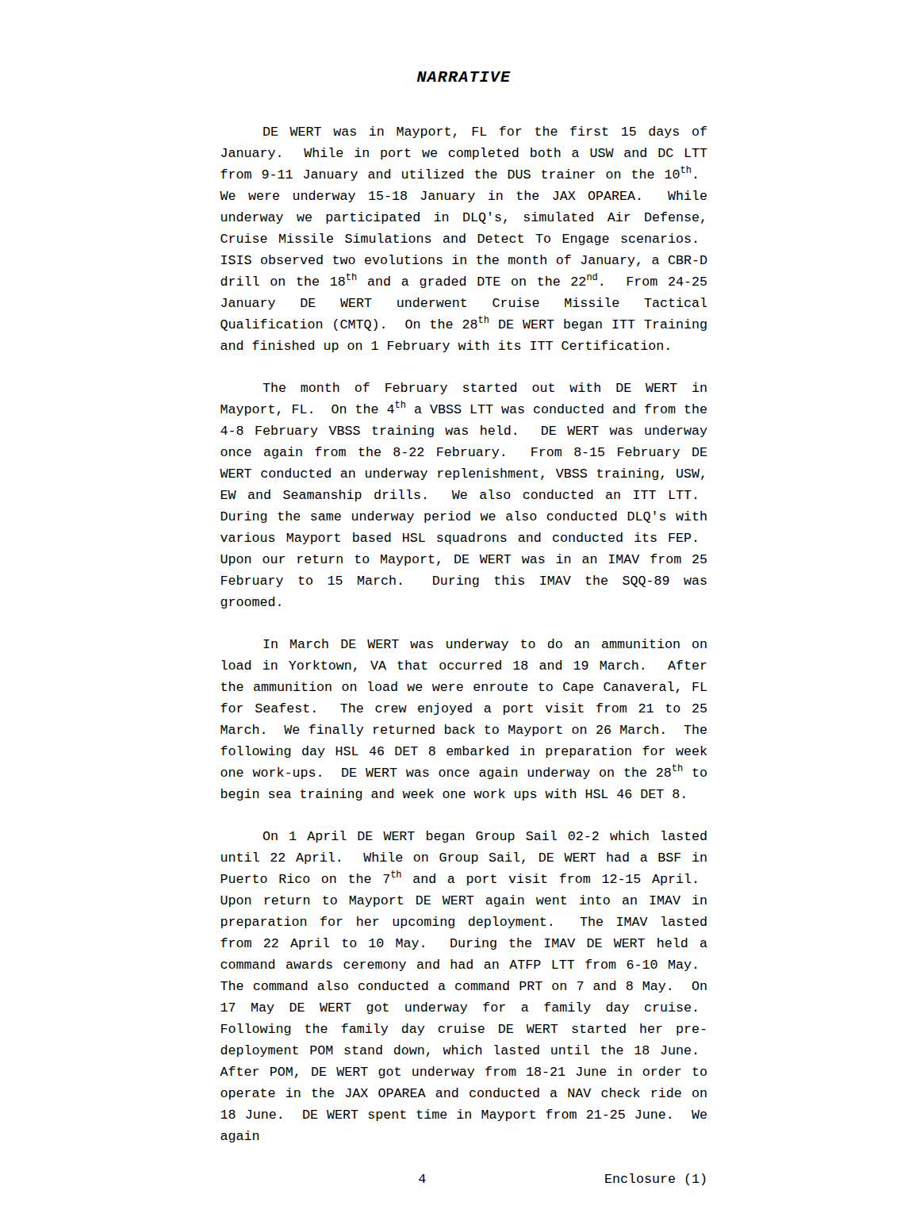NARRATIVE
DE WERT was in Mayport, FL for the first 15 days of January. While in port we completed both a USW and DC LTT from 9-11 January and utilized the DUS trainer on the 10th. We were underway 15-18 January in the JAX OPAREA. While underway we participated in DLQ's, simulated Air Defense, Cruise Missile Simulations and Detect To Engage scenarios. ISIS observed two evolutions in the month of January, a CBR-D drill on the 18th and a graded DTE on the 22nd. From 24-25 January DE WERT underwent Cruise Missile Tactical Qualification (CMTQ). On the 28th DE WERT began ITT Training and finished up on 1 February with its ITT Certification.
The month of February started out with DE WERT in Mayport, FL. On the 4th a VBSS LTT was conducted and from the 4-8 February VBSS training was held. DE WERT was underway once again from the 8-22 February. From 8-15 February DE WERT conducted an underway replenishment, VBSS training, USW, EW and Seamanship drills. We also conducted an ITT LTT. During the same underway period we also conducted DLQ's with various Mayport based HSL squadrons and conducted its FEP. Upon our return to Mayport, DE WERT was in an IMAV from 25 February to 15 March. During this IMAV the SQQ-89 was groomed.
In March DE WERT was underway to do an ammunition on load in Yorktown, VA that occurred 18 and 19 March. After the ammunition on load we were enroute to Cape Canaveral, FL for Seafest. The crew enjoyed a port visit from 21 to 25 March. We finally returned back to Mayport on 26 March. The following day HSL 46 DET 8 embarked in preparation for week one work-ups. DE WERT was once again underway on the 28th to begin sea training and week one work ups with HSL 46 DET 8.
On 1 April DE WERT began Group Sail 02-2 which lasted until 22 April. While on Group Sail, DE WERT had a BSF in Puerto Rico on the 7th and a port visit from 12-15 April. Upon return to Mayport DE WERT again went into an IMAV in preparation for her upcoming deployment. The IMAV lasted from 22 April to 10 May. During the IMAV DE WERT held a command awards ceremony and had an ATFP LTT from 6-10 May. The command also conducted a command PRT on 7 and 8 May. On 17 May DE WERT got underway for a family day cruise. Following the family day cruise DE WERT started her pre-deployment POM stand down, which lasted until the 18 June. After POM, DE WERT got underway from 18-21 June in order to operate in the JAX OPAREA and conducted a NAV check ride on 18 June. DE WERT spent time in Mayport from 21-25 June. We again
4 Enclosure (1)